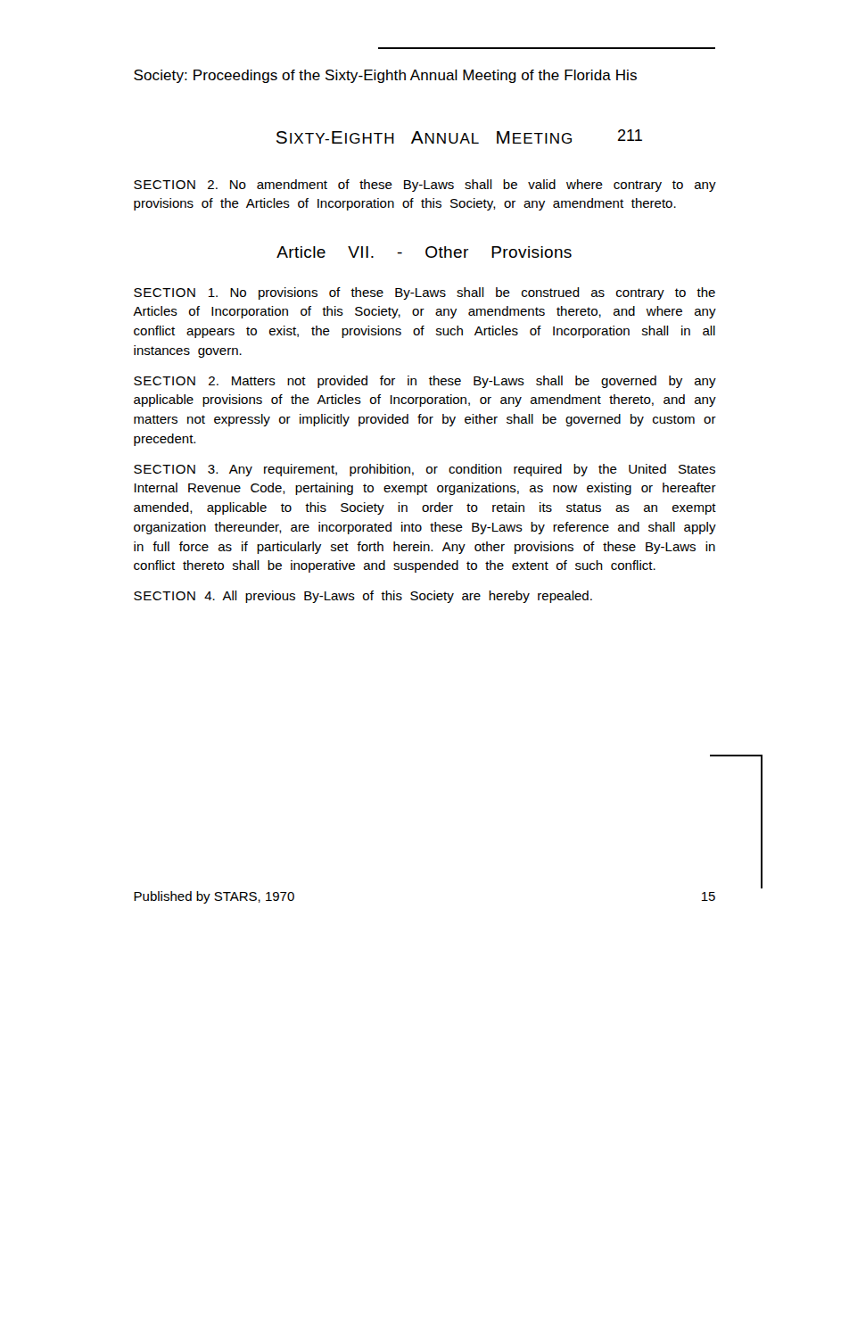Society: Proceedings of the Sixty-Eighth Annual Meeting of the Florida His
SIXTY-EIGHTH ANNUAL MEETING 211
SECTION 2. No amendment of these By-Laws shall be valid where contrary to any provisions of the Articles of Incorporation of this Society, or any amendment thereto.
Article VII. - Other Provisions
SECTION 1. No provisions of these By-Laws shall be construed as contrary to the Articles of Incorporation of this Society, or any amendments thereto, and where any conflict appears to exist, the provisions of such Articles of Incorporation shall in all instances govern.
SECTION 2. Matters not provided for in these By-Laws shall be governed by any applicable provisions of the Articles of Incorporation, or any amendment thereto, and any matters not expressly or implicitly provided for by either shall be governed by custom or precedent.
SECTION 3. Any requirement, prohibition, or condition required by the United States Internal Revenue Code, pertaining to exempt organizations, as now existing or hereafter amended, applicable to this Society in order to retain its status as an exempt organization thereunder, are incorporated into these By-Laws by reference and shall apply in full force as if particularly set forth herein. Any other provisions of these By-Laws in conflict thereto shall be inoperative and suspended to the extent of such conflict.
SECTION 4. All previous By-Laws of this Society are hereby repealed.
Published by STARS, 1970 15